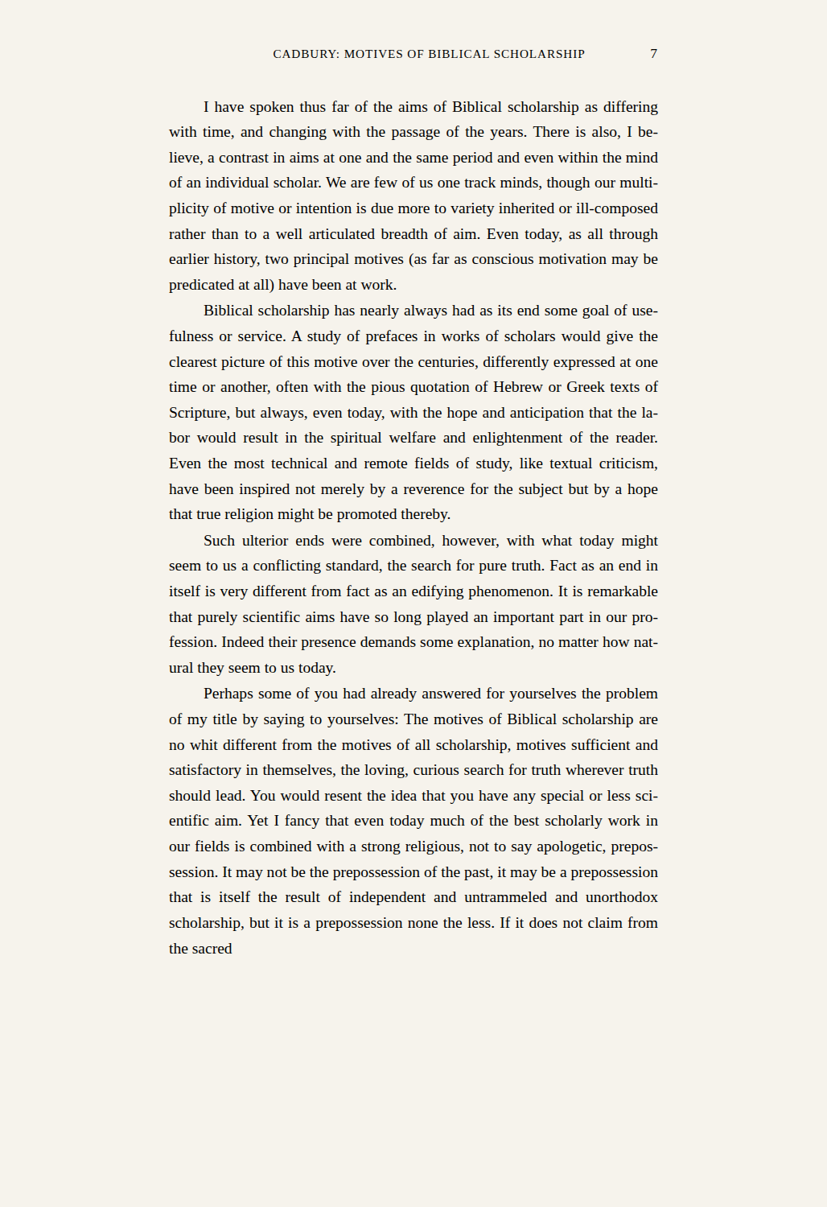Cadbury: Motives of Biblical Scholarship 7
I have spoken thus far of the aims of Biblical scholarship as differing with time, and changing with the passage of the years. There is also, I believe, a contrast in aims at one and the same period and even within the mind of an individual scholar. We are few of us one track minds, though our multiplicity of motive or intention is due more to variety inherited or ill-composed rather than to a well articulated breadth of aim. Even today, as all through earlier history, two principal motives (as far as conscious motivation may be predicated at all) have been at work.
Biblical scholarship has nearly always had as its end some goal of usefulness or service. A study of prefaces in works of scholars would give the clearest picture of this motive over the centuries, differently expressed at one time or another, often with the pious quotation of Hebrew or Greek texts of Scripture, but always, even today, with the hope and anticipation that the labor would result in the spiritual welfare and enlightenment of the reader. Even the most technical and remote fields of study, like textual criticism, have been inspired not merely by a reverence for the subject but by a hope that true religion might be promoted thereby.
Such ulterior ends were combined, however, with what today might seem to us a conflicting standard, the search for pure truth. Fact as an end in itself is very different from fact as an edifying phenomenon. It is remarkable that purely scientific aims have so long played an important part in our profession. Indeed their presence demands some explanation, no matter how natural they seem to us today.
Perhaps some of you had already answered for yourselves the problem of my title by saying to yourselves: The motives of Biblical scholarship are no whit different from the motives of all scholarship, motives sufficient and satisfactory in themselves, the loving, curious search for truth wherever truth should lead. You would resent the idea that you have any special or less scientific aim. Yet I fancy that even today much of the best scholarly work in our fields is combined with a strong religious, not to say apologetic, prepossession. It may not be the prepossession of the past, it may be a prepossession that is itself the result of independent and untrammeled and unorthodox scholarship, but it is a prepossession none the less. If it does not claim from the sacred